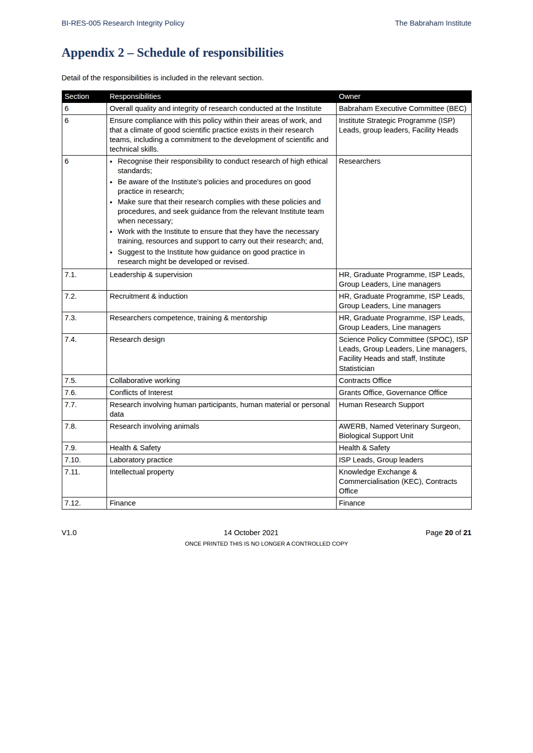BI-RES-005 Research Integrity Policy The Babraham Institute
Appendix 2 – Schedule of responsibilities
Detail of the responsibilities is included in the relevant section.
| Section | Responsibilities | Owner |
| --- | --- | --- |
| 6 | Overall quality and integrity of research conducted at the Institute | Babraham Executive Committee (BEC) |
| 6 | Ensure compliance with this policy within their areas of work, and that a climate of good scientific practice exists in their research teams, including a commitment to the development of scientific and technical skills. | Institute Strategic Programme (ISP) Leads, group leaders, Facility Heads |
| 6 | Recognise their responsibility to conduct research of high ethical standards; Be aware of the Institute’s policies and procedures on good practice in research; Make sure that their research complies with these policies and procedures, and seek guidance from the relevant Institute team when necessary; Work with the Institute to ensure that they have the necessary training, resources and support to carry out their research; and, Suggest to the Institute how guidance on good practice in research might be developed or revised. | Researchers |
| 7.1. | Leadership & supervision | HR, Graduate Programme, ISP Leads, Group Leaders, Line managers |
| 7.2. | Recruitment & induction | HR, Graduate Programme, ISP Leads, Group Leaders, Line managers |
| 7.3. | Researchers competence, training & mentorship | HR, Graduate Programme, ISP Leads, Group Leaders, Line managers |
| 7.4. | Research design | Science Policy Committee (SPOC), ISP Leads, Group Leaders, Line managers, Facility Heads and staff, Institute Statistician |
| 7.5. | Collaborative working | Contracts Office |
| 7.6. | Conflicts of Interest | Grants Office, Governance Office |
| 7.7. | Research involving human participants, human material or personal data | Human Research Support |
| 7.8. | Research involving animals | AWERB, Named Veterinary Surgeon, Biological Support Unit |
| 7.9. | Health & Safety | Health & Safety |
| 7.10. | Laboratory practice | ISP Leads, Group leaders |
| 7.11. | Intellectual property | Knowledge Exchange & Commercialisation (KEC), Contracts Office |
| 7.12. | Finance | Finance |
V1.0 14 October 2021 Page 20 of 21
ONCE PRINTED THIS IS NO LONGER A CONTROLLED COPY